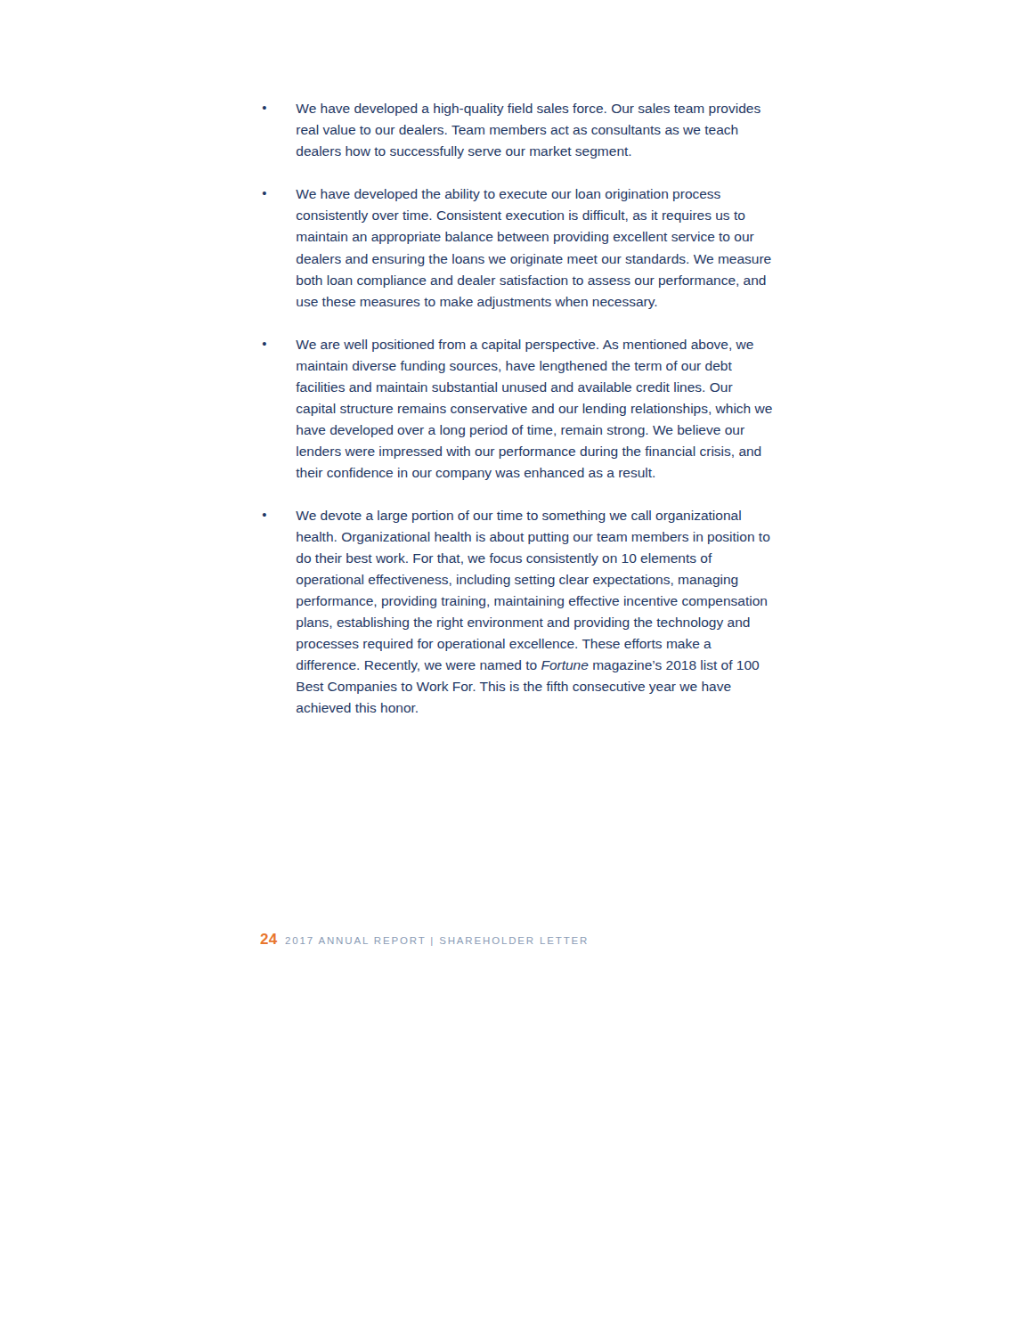We have developed a high-quality field sales force. Our sales team provides real value to our dealers. Team members act as consultants as we teach dealers how to successfully serve our market segment.
We have developed the ability to execute our loan origination process consistently over time. Consistent execution is difficult, as it requires us to maintain an appropriate balance between providing excellent service to our dealers and ensuring the loans we originate meet our standards. We measure both loan compliance and dealer satisfaction to assess our performance, and use these measures to make adjustments when necessary.
We are well positioned from a capital perspective. As mentioned above, we maintain diverse funding sources, have lengthened the term of our debt facilities and maintain substantial unused and available credit lines. Our capital structure remains conservative and our lending relationships, which we have developed over a long period of time, remain strong. We believe our lenders were impressed with our performance during the financial crisis, and their confidence in our company was enhanced as a result.
We devote a large portion of our time to something we call organizational health. Organizational health is about putting our team members in position to do their best work. For that, we focus consistently on 10 elements of operational effectiveness, including setting clear expectations, managing performance, providing training, maintaining effective incentive compensation plans, establishing the right environment and providing the technology and processes required for operational excellence. These efforts make a difference. Recently, we were named to Fortune magazine’s 2018 list of 100 Best Companies to Work For. This is the fifth consecutive year we have achieved this honor.
24 2017 Annual Report | Shareholder Letter